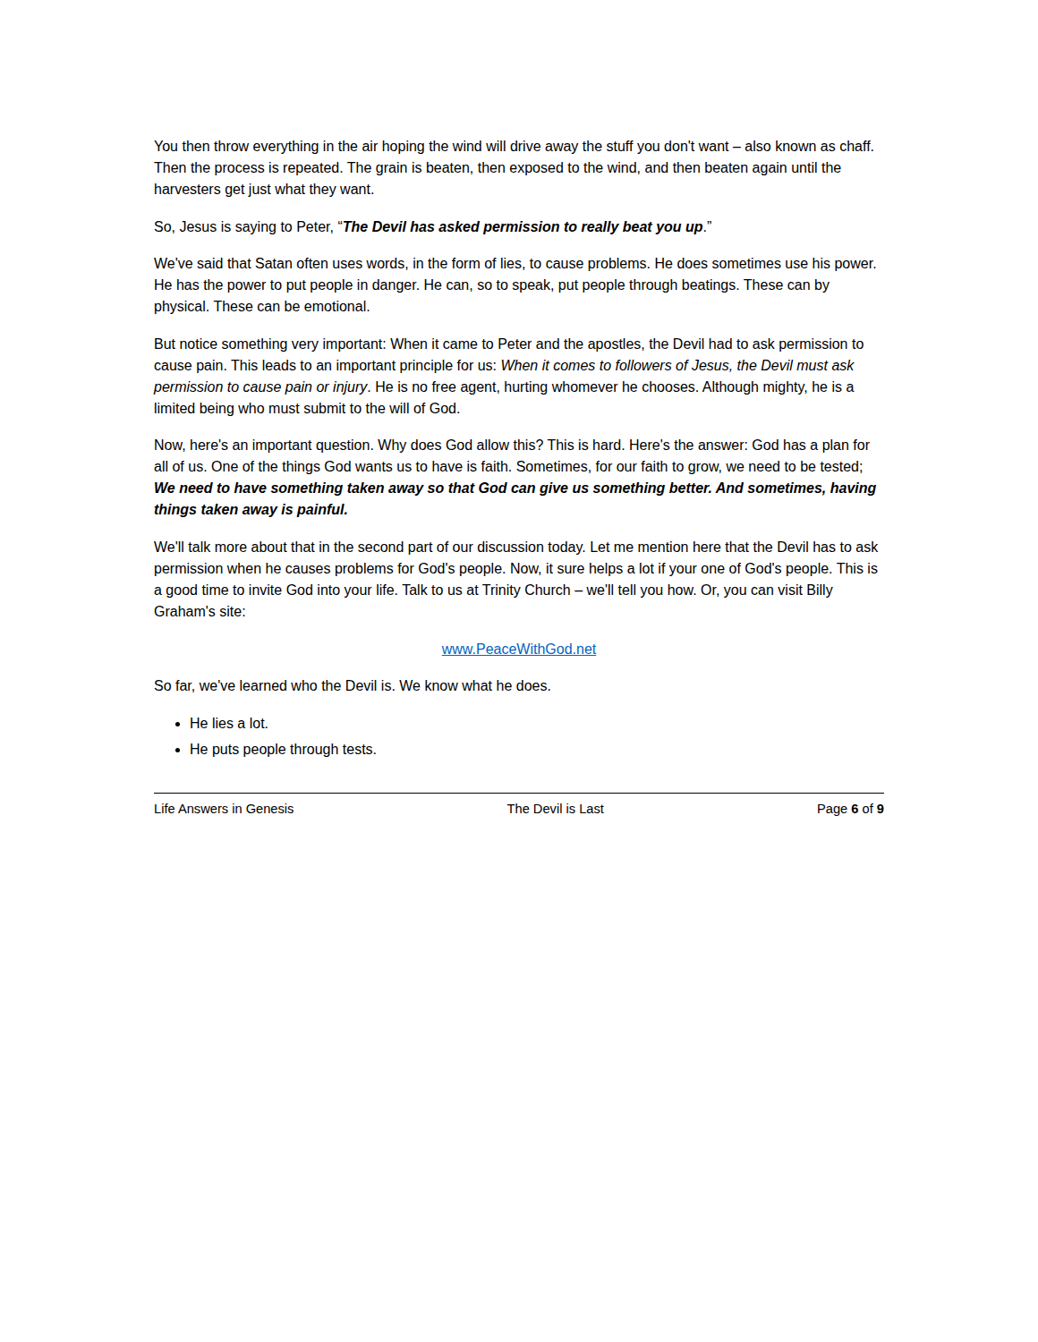You then throw everything in the air hoping the wind will drive away the stuff you don't want – also known as chaff. Then the process is repeated. The grain is beaten, then exposed to the wind, and then beaten again until the harvesters get just what they want.
So, Jesus is saying to Peter, “The Devil has asked permission to really beat you up.”
We've said that Satan often uses words, in the form of lies, to cause problems. He does sometimes use his power. He has the power to put people in danger. He can, so to speak, put people through beatings. These can by physical. These can be emotional.
But notice something very important: When it came to Peter and the apostles, the Devil had to ask permission to cause pain. This leads to an important principle for us: When it comes to followers of Jesus, the Devil must ask permission to cause pain or injury. He is no free agent, hurting whomever he chooses. Although mighty, he is a limited being who must submit to the will of God.
Now, here's an important question. Why does God allow this? This is hard. Here's the answer: God has a plan for all of us. One of the things God wants us to have is faith. Sometimes, for our faith to grow, we need to be tested; We need to have something taken away so that God can give us something better. And sometimes, having things taken away is painful.
We'll talk more about that in the second part of our discussion today. Let me mention here that the Devil has to ask permission when he causes problems for God's people. Now, it sure helps a lot if your one of God's people. This is a good time to invite God into your life. Talk to us at Trinity Church – we'll tell you how. Or, you can visit Billy Graham's site:
www.PeaceWithGod.net
So far, we've learned who the Devil is. We know what he does.
He lies a lot.
He puts people through tests.
Life Answers in Genesis The Devil is Last Page 6 of 9